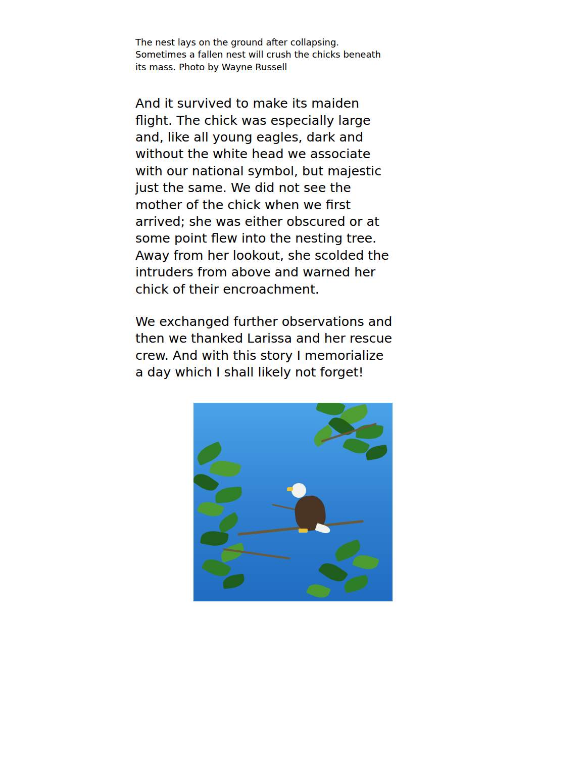The nest lays on the ground after collapsing. Sometimes a fallen nest will crush the chicks beneath its mass. Photo by Wayne Russell
And it survived to make its maiden flight. The chick was especially large and, like all young eagles, dark and without the white head we associate with our national symbol, but majestic just the same. We did not see the mother of the chick when we first arrived; she was either obscured or at some point flew into the nesting tree. Away from her lookout, she scolded the intruders from above and warned her chick of their encroachment.
We exchanged further observations and then we thanked Larissa and her rescue crew. And with this story I memorialize a day which I shall likely not forget!